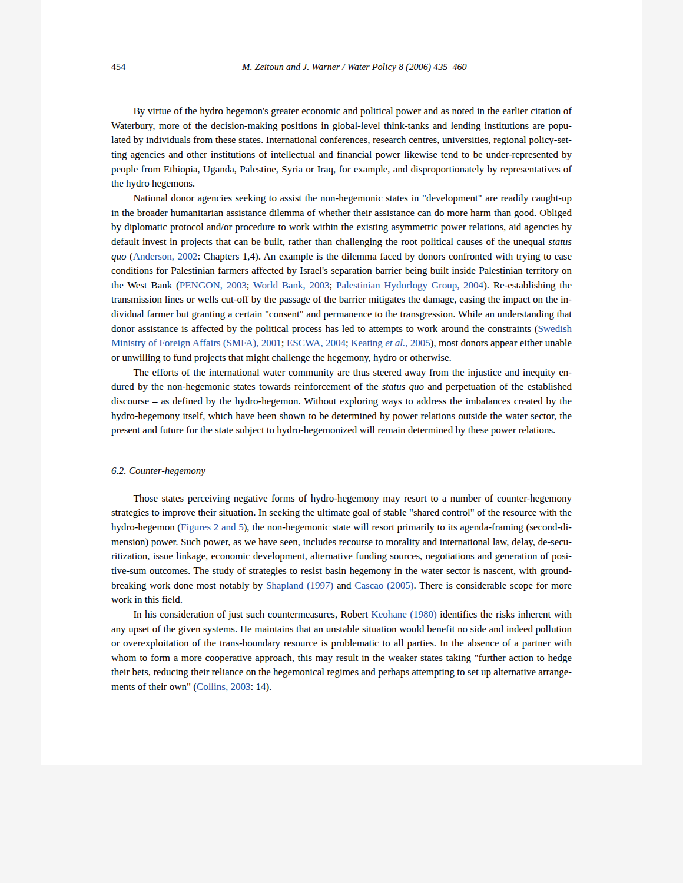454 M. Zeitoun and J. Warner / Water Policy 8 (2006) 435–460
By virtue of the hydro hegemon's greater economic and political power and as noted in the earlier citation of Waterbury, more of the decision-making positions in global-level think-tanks and lending institutions are populated by individuals from these states. International conferences, research centres, universities, regional policy-setting agencies and other institutions of intellectual and financial power likewise tend to be under-represented by people from Ethiopia, Uganda, Palestine, Syria or Iraq, for example, and disproportionately by representatives of the hydro hegemons.
National donor agencies seeking to assist the non-hegemonic states in "development" are readily caught-up in the broader humanitarian assistance dilemma of whether their assistance can do more harm than good. Obliged by diplomatic protocol and/or procedure to work within the existing asymmetric power relations, aid agencies by default invest in projects that can be built, rather than challenging the root political causes of the unequal status quo (Anderson, 2002: Chapters 1,4). An example is the dilemma faced by donors confronted with trying to ease conditions for Palestinian farmers affected by Israel's separation barrier being built inside Palestinian territory on the West Bank (PENGON, 2003; World Bank, 2003; Palestinian Hydorlogy Group, 2004). Re-establishing the transmission lines or wells cut-off by the passage of the barrier mitigates the damage, easing the impact on the individual farmer but granting a certain "consent" and permanence to the transgression. While an understanding that donor assistance is affected by the political process has led to attempts to work around the constraints (Swedish Ministry of Foreign Affairs (SMFA), 2001; ESCWA, 2004; Keating et al., 2005), most donors appear either unable or unwilling to fund projects that might challenge the hegemony, hydro or otherwise.
The efforts of the international water community are thus steered away from the injustice and inequity endured by the non-hegemonic states towards reinforcement of the status quo and perpetuation of the established discourse – as defined by the hydro-hegemon. Without exploring ways to address the imbalances created by the hydro-hegemony itself, which have been shown to be determined by power relations outside the water sector, the present and future for the state subject to hydro-hegemonized will remain determined by these power relations.
6.2. Counter-hegemony
Those states perceiving negative forms of hydro-hegemony may resort to a number of counter-hegemony strategies to improve their situation. In seeking the ultimate goal of stable "shared control" of the resource with the hydro-hegemon (Figures 2 and 5), the non-hegemonic state will resort primarily to its agenda-framing (second-dimension) power. Such power, as we have seen, includes recourse to morality and international law, delay, de-securitization, issue linkage, economic development, alternative funding sources, negotiations and generation of positive-sum outcomes. The study of strategies to resist basin hegemony in the water sector is nascent, with ground-breaking work done most notably by Shapland (1997) and Cascao (2005). There is considerable scope for more work in this field.
In his consideration of just such countermeasures, Robert Keohane (1980) identifies the risks inherent with any upset of the given systems. He maintains that an unstable situation would benefit no side and indeed pollution or overexploitation of the trans-boundary resource is problematic to all parties. In the absence of a partner with whom to form a more cooperative approach, this may result in the weaker states taking "further action to hedge their bets, reducing their reliance on the hegemonical regimes and perhaps attempting to set up alternative arrangements of their own" (Collins, 2003: 14).